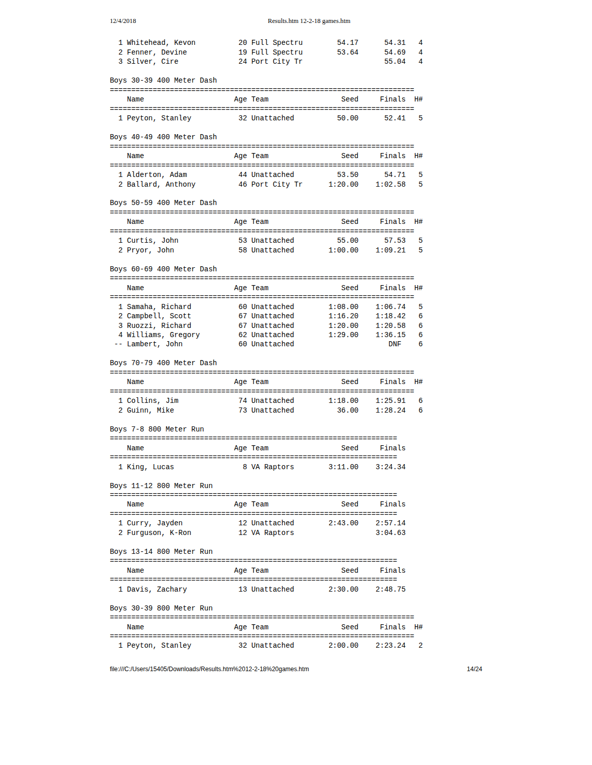12/4/2018
Results.htm 12-2-18 games.htm
  1 Whitehead, Kevon          20 Full Spectru        54.17      54.31   4
  2 Fenner, Devine            19 Full Spectru        53.64      54.69   4
  3 Silver, Cire              24 Port City Tr                   55.04   4

Boys 30-39 400 Meter Dash
=======================================================================
    Name                     Age Team                 Seed     Finals  H#
=======================================================================
  1 Peyton, Stanley           32 Unattached          50.00      52.41   5

Boys 40-49 400 Meter Dash
=======================================================================
    Name                     Age Team                 Seed     Finals  H#
=======================================================================
  1 Alderton, Adam            44 Unattached          53.50      54.71   5
  2 Ballard, Anthony          46 Port City Tr      1:20.00    1:02.58   5

Boys 50-59 400 Meter Dash
=======================================================================
    Name                     Age Team                 Seed     Finals  H#
=======================================================================
  1 Curtis, John              53 Unattached          55.00      57.53   5
  2 Pryor, John               58 Unattached        1:00.00    1:09.21   5

Boys 60-69 400 Meter Dash
=======================================================================
    Name                     Age Team                 Seed     Finals  H#
=======================================================================
  1 Samaha, Richard           60 Unattached        1:08.00    1:06.74   5
  2 Campbell, Scott           67 Unattached        1:16.20    1:18.42   6
  3 Ruozzi, Richard           67 Unattached        1:20.00    1:20.58   6
  4 Williams, Gregory         62 Unattached        1:29.00    1:36.15   6
 -- Lambert, John             60 Unattached                      DNF    6

Boys 70-79 400 Meter Dash
=======================================================================
    Name                     Age Team                 Seed     Finals  H#
=======================================================================
  1 Collins, Jim              74 Unattached        1:18.00    1:25.91   6
  2 Guinn, Mike               73 Unattached          36.00    1:28.24   6

Boys 7-8 800 Meter Run
===================================================================
    Name                     Age Team                 Seed     Finals
===================================================================
  1 King, Lucas                8 VA Raptors        3:11.00    3:24.34

Boys 11-12 800 Meter Run
===================================================================
    Name                     Age Team                 Seed     Finals
===================================================================
  1 Curry, Jayden             12 Unattached        2:43.00    2:57.14
  2 Furguson, K-Ron           12 VA Raptors                   3:04.63

Boys 13-14 800 Meter Run
===================================================================
    Name                     Age Team                 Seed     Finals
===================================================================
  1 Davis, Zachary            13 Unattached        2:30.00    2:48.75

Boys 30-39 800 Meter Run
=======================================================================
    Name                     Age Team                 Seed     Finals  H#
=======================================================================
  1 Peyton, Stanley           32 Unattached        2:00.00    2:23.24   2
file:///C:/Users/15405/Downloads/Results.htm%2012-2-18%20games.htm
14/24